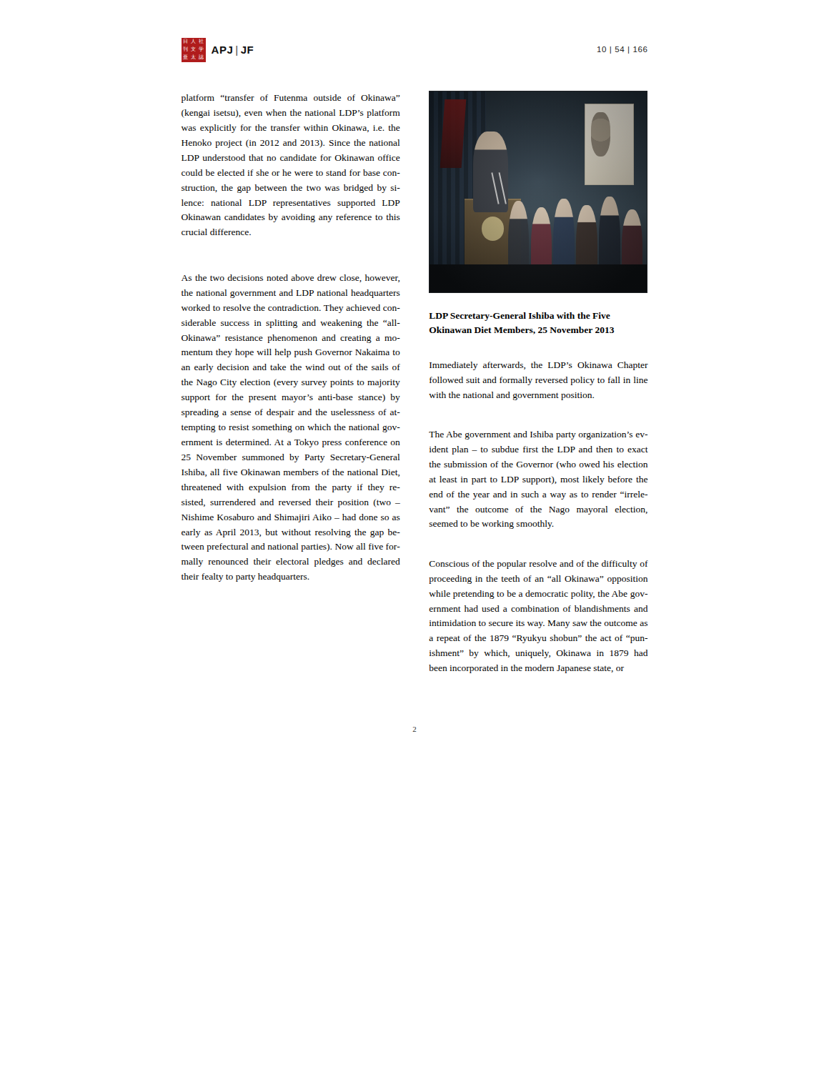日人社 刊文学 亜太誌
APJ|JF
10 | 54 | 166
platform “transfer of Futenma outside of Okinawa” (kengai isetsu), even when the national LDP’s platform was explicitly for the transfer within Okinawa, i.e. the Henoko project (in 2012 and 2013). Since the national LDP understood that no candidate for Okinawan office could be elected if she or he were to stand for base construction, the gap between the two was bridged by silence: national LDP representatives supported LDP Okinawan candidates by avoiding any reference to this crucial difference.
As the two decisions noted above drew close, however, the national government and LDP national headquarters worked to resolve the contradiction. They achieved considerable success in splitting and weakening the “all-Okinawa” resistance phenomenon and creating a momentum they hope will help push Governor Nakaima to an early decision and take the wind out of the sails of the Nago City election (every survey points to majority support for the present mayor’s anti-base stance) by spreading a sense of despair and the uselessness of attempting to resist something on which the national government is determined. At a Tokyo press conference on 25 November summoned by Party Secretary-General Ishiba, all five Okinawan members of the national Diet, threatened with expulsion from the party if they resisted, surrendered and reversed their position (two – Nishime Kosaburo and Shimajiri Aiko – had done so as early as April 2013, but without resolving the gap between prefectural and national parties). Now all five formally renounced their electoral pledges and declared their fealty to party headquarters.
LDP Secretary-General Ishiba with the Five Okinawan Diet Members, 25 November 2013
Immediately afterwards, the LDP’s Okinawa Chapter followed suit and formally reversed policy to fall in line with the national and government position.
The Abe government and Ishiba party organization’s evident plan – to subdue first the LDP and then to exact the submission of the Governor (who owed his election at least in part to LDP support), most likely before the end of the year and in such a way as to render “irrelevant” the outcome of the Nago mayoral election, seemed to be working smoothly.
Conscious of the popular resolve and of the difficulty of proceeding in the teeth of an “all Okinawa” opposition while pretending to be a democratic polity, the Abe government had used a combination of blandishments and intimidation to secure its way. Many saw the outcome as a repeat of the 1879 “Ryukyu shobun” the act of “punishment” by which, uniquely, Okinawa in 1879 had been incorporated in the modern Japanese state, or
2